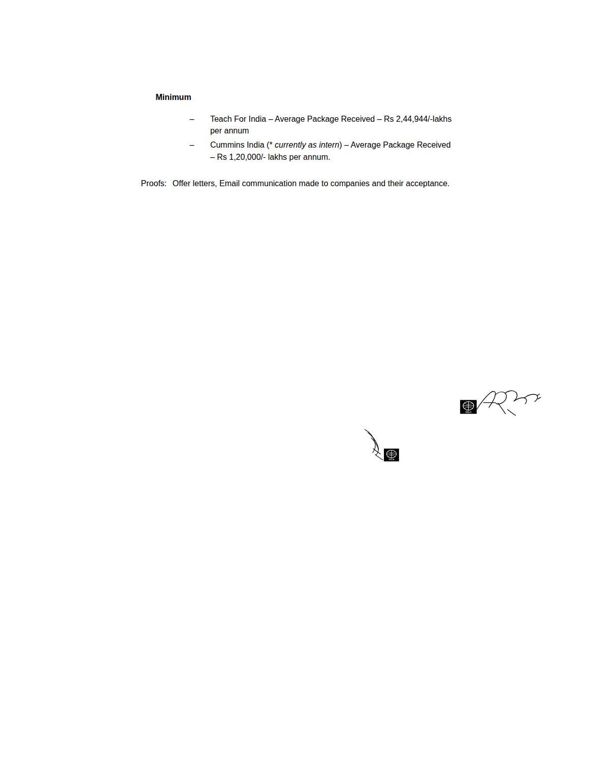Minimum
Teach For India – Average Package Received – Rs 2,44,944/-lakhs per annum
Cummins India (* currently as intern) – Average Package Received – Rs 1,20,000/- lakhs per annum.
Proofs: Offer letters, Email communication made to companies and their acceptance.